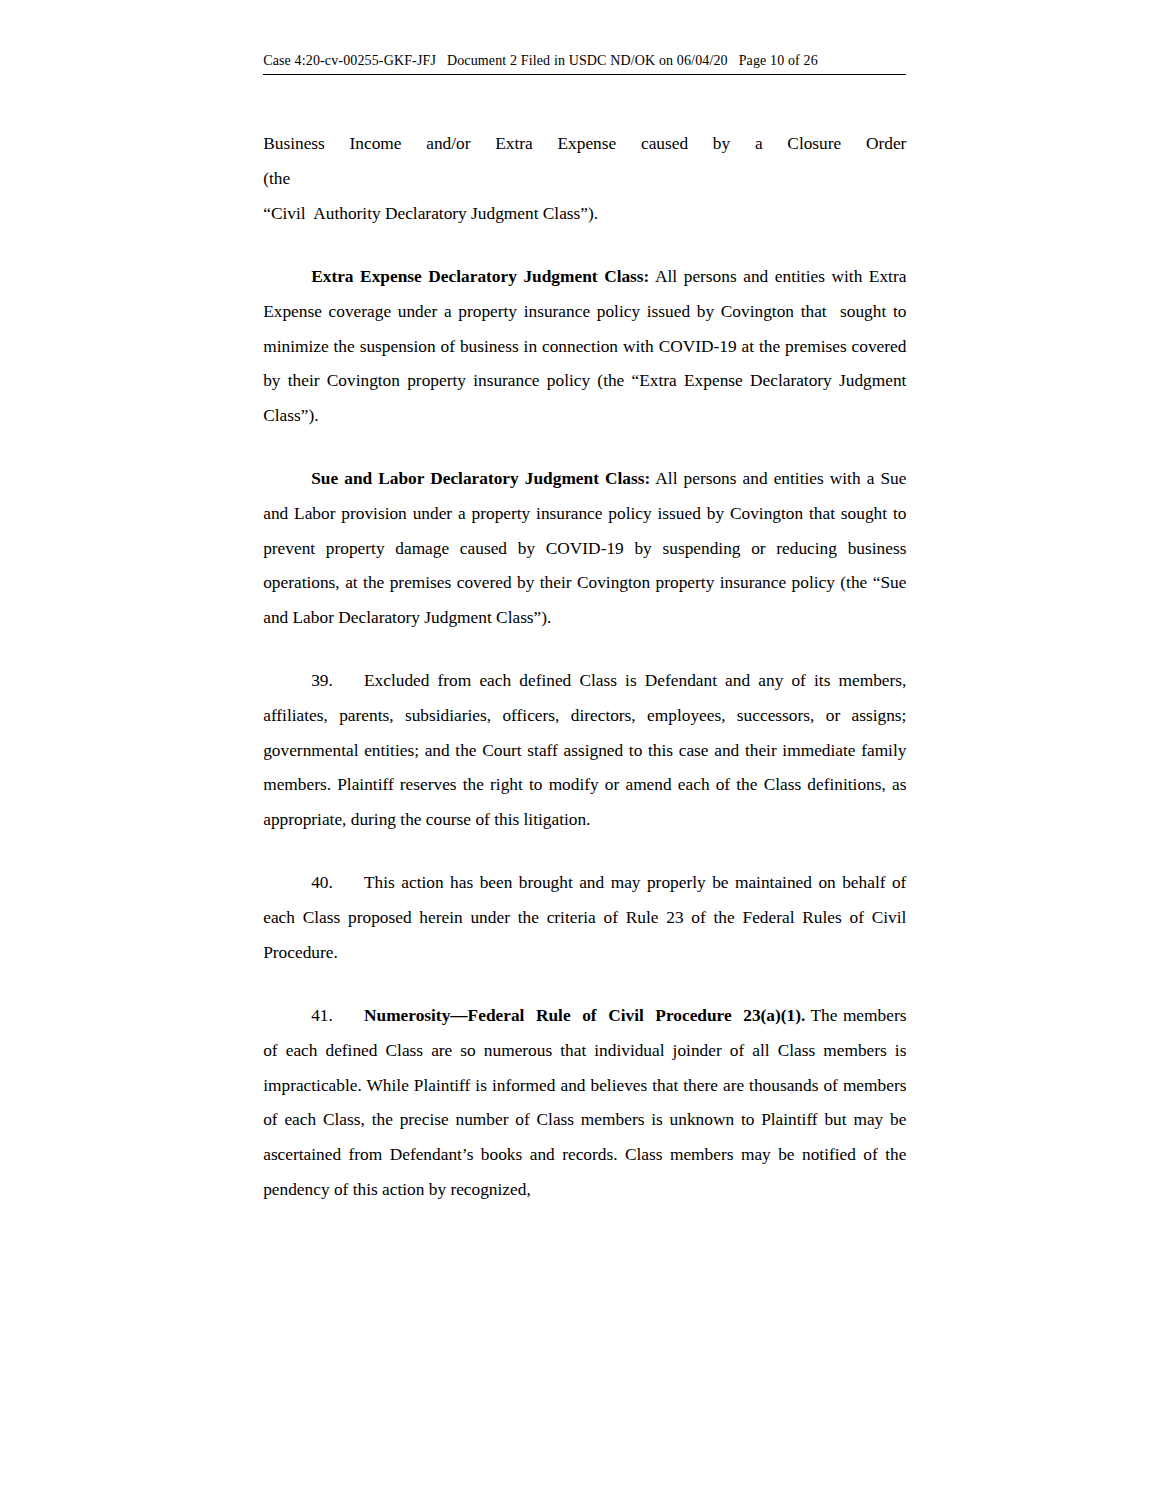Case 4:20-cv-00255-GKF-JFJ Document 2 Filed in USDC ND/OK on 06/04/20 Page 10 of 26
Business Income and/or Extra Expense caused by a Closure Order (the
“Civil Authority Declaratory Judgment Class”).
Extra Expense Declaratory Judgment Class: All persons and entities with Extra Expense coverage under a property insurance policy issued by Covington that sought to minimize the suspension of business in connection with COVID-19 at the premises covered by their Covington property insurance policy (the “Extra Expense Declaratory Judgment Class”).
Sue and Labor Declaratory Judgment Class: All persons and entities with a Sue and Labor provision under a property insurance policy issued by Covington that sought to prevent property damage caused by COVID-19 by suspending or reducing business operations, at the premises covered by their Covington property insurance policy (the “Sue and Labor Declaratory Judgment Class”).
39. Excluded from each defined Class is Defendant and any of its members, affiliates, parents, subsidiaries, officers, directors, employees, successors, or assigns; governmental entities; and the Court staff assigned to this case and their immediate family members. Plaintiff reserves the right to modify or amend each of the Class definitions, as appropriate, during the course of this litigation.
40. This action has been brought and may properly be maintained on behalf of each Class proposed herein under the criteria of Rule 23 of the Federal Rules of Civil Procedure.
41. Numerosity—Federal Rule of Civil Procedure 23(a)(1). The members of each defined Class are so numerous that individual joinder of all Class members is impracticable. While Plaintiff is informed and believes that there are thousands of members of each Class, the precise number of Class members is unknown to Plaintiff but may be ascertained from Defendant’s books and records. Class members may be notified of the pendency of this action by recognized,